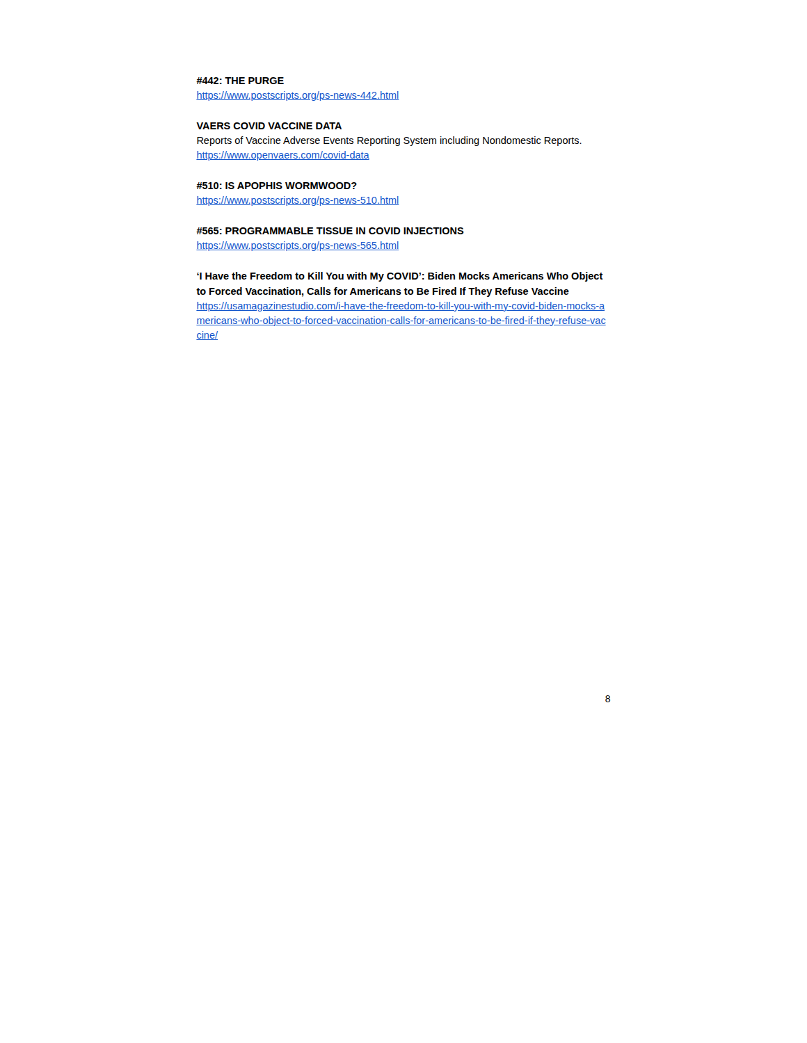#442: THE PURGE
https://www.postscripts.org/ps-news-442.html
VAERS COVID VACCINE DATA
Reports of Vaccine Adverse Events Reporting System including Nondomestic Reports.
https://www.openvaers.com/covid-data
#510: IS APOPHIS WORMWOOD?
https://www.postscripts.org/ps-news-510.html
#565: PROGRAMMABLE TISSUE IN COVID INJECTIONS
https://www.postscripts.org/ps-news-565.html
‘I Have the Freedom to Kill You with My COVID’: Biden Mocks Americans Who Object to Forced Vaccination, Calls for Americans to Be Fired If They Refuse Vaccine
https://usamagazinestudio.com/i-have-the-freedom-to-kill-you-with-my-covid-biden-mocks-americans-who-object-to-forced-vaccination-calls-for-americans-to-be-fired-if-they-refuse-vaccine/
8